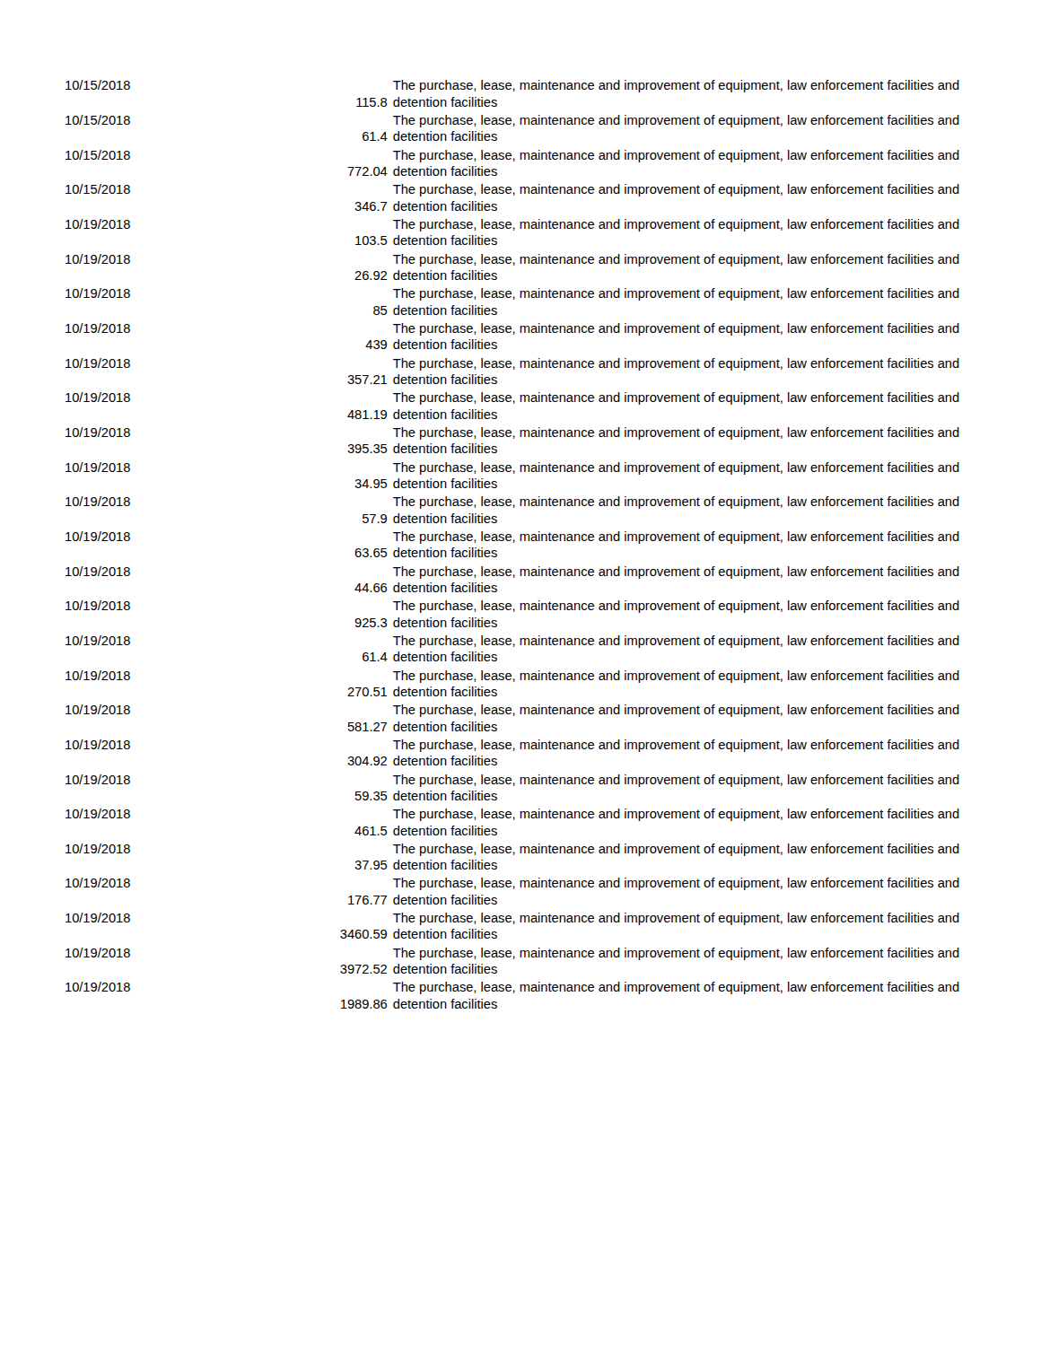| 10/15/2018 | 115.8 | The purchase, lease, maintenance and improvement of equipment, law enforcement facilities and detention facilities |
| 10/15/2018 | 61.4 | The purchase, lease, maintenance and improvement of equipment, law enforcement facilities and detention facilities |
| 10/15/2018 | 772.04 | The purchase, lease, maintenance and improvement of equipment, law enforcement facilities and detention facilities |
| 10/15/2018 | 346.7 | The purchase, lease, maintenance and improvement of equipment, law enforcement facilities and detention facilities |
| 10/19/2018 | 103.5 | The purchase, lease, maintenance and improvement of equipment, law enforcement facilities and detention facilities |
| 10/19/2018 | 26.92 | The purchase, lease, maintenance and improvement of equipment, law enforcement facilities and detention facilities |
| 10/19/2018 | 85 | The purchase, lease, maintenance and improvement of equipment, law enforcement facilities and detention facilities |
| 10/19/2018 | 439 | The purchase, lease, maintenance and improvement of equipment, law enforcement facilities and detention facilities |
| 10/19/2018 | 357.21 | The purchase, lease, maintenance and improvement of equipment, law enforcement facilities and detention facilities |
| 10/19/2018 | 481.19 | The purchase, lease, maintenance and improvement of equipment, law enforcement facilities and detention facilities |
| 10/19/2018 | 395.35 | The purchase, lease, maintenance and improvement of equipment, law enforcement facilities and detention facilities |
| 10/19/2018 | 34.95 | The purchase, lease, maintenance and improvement of equipment, law enforcement facilities and detention facilities |
| 10/19/2018 | 57.9 | The purchase, lease, maintenance and improvement of equipment, law enforcement facilities and detention facilities |
| 10/19/2018 | 63.65 | The purchase, lease, maintenance and improvement of equipment, law enforcement facilities and detention facilities |
| 10/19/2018 | 44.66 | The purchase, lease, maintenance and improvement of equipment, law enforcement facilities and detention facilities |
| 10/19/2018 | 925.3 | The purchase, lease, maintenance and improvement of equipment, law enforcement facilities and detention facilities |
| 10/19/2018 | 61.4 | The purchase, lease, maintenance and improvement of equipment, law enforcement facilities and detention facilities |
| 10/19/2018 | 270.51 | The purchase, lease, maintenance and improvement of equipment, law enforcement facilities and detention facilities |
| 10/19/2018 | 581.27 | The purchase, lease, maintenance and improvement of equipment, law enforcement facilities and detention facilities |
| 10/19/2018 | 304.92 | The purchase, lease, maintenance and improvement of equipment, law enforcement facilities and detention facilities |
| 10/19/2018 | 59.35 | The purchase, lease, maintenance and improvement of equipment, law enforcement facilities and detention facilities |
| 10/19/2018 | 461.5 | The purchase, lease, maintenance and improvement of equipment, law enforcement facilities and detention facilities |
| 10/19/2018 | 37.95 | The purchase, lease, maintenance and improvement of equipment, law enforcement facilities and detention facilities |
| 10/19/2018 | 176.77 | The purchase, lease, maintenance and improvement of equipment, law enforcement facilities and detention facilities |
| 10/19/2018 | 3460.59 | The purchase, lease, maintenance and improvement of equipment, law enforcement facilities and detention facilities |
| 10/19/2018 | 3972.52 | The purchase, lease, maintenance and improvement of equipment, law enforcement facilities and detention facilities |
| 10/19/2018 | 1989.86 | The purchase, lease, maintenance and improvement of equipment, law enforcement facilities and detention facilities |